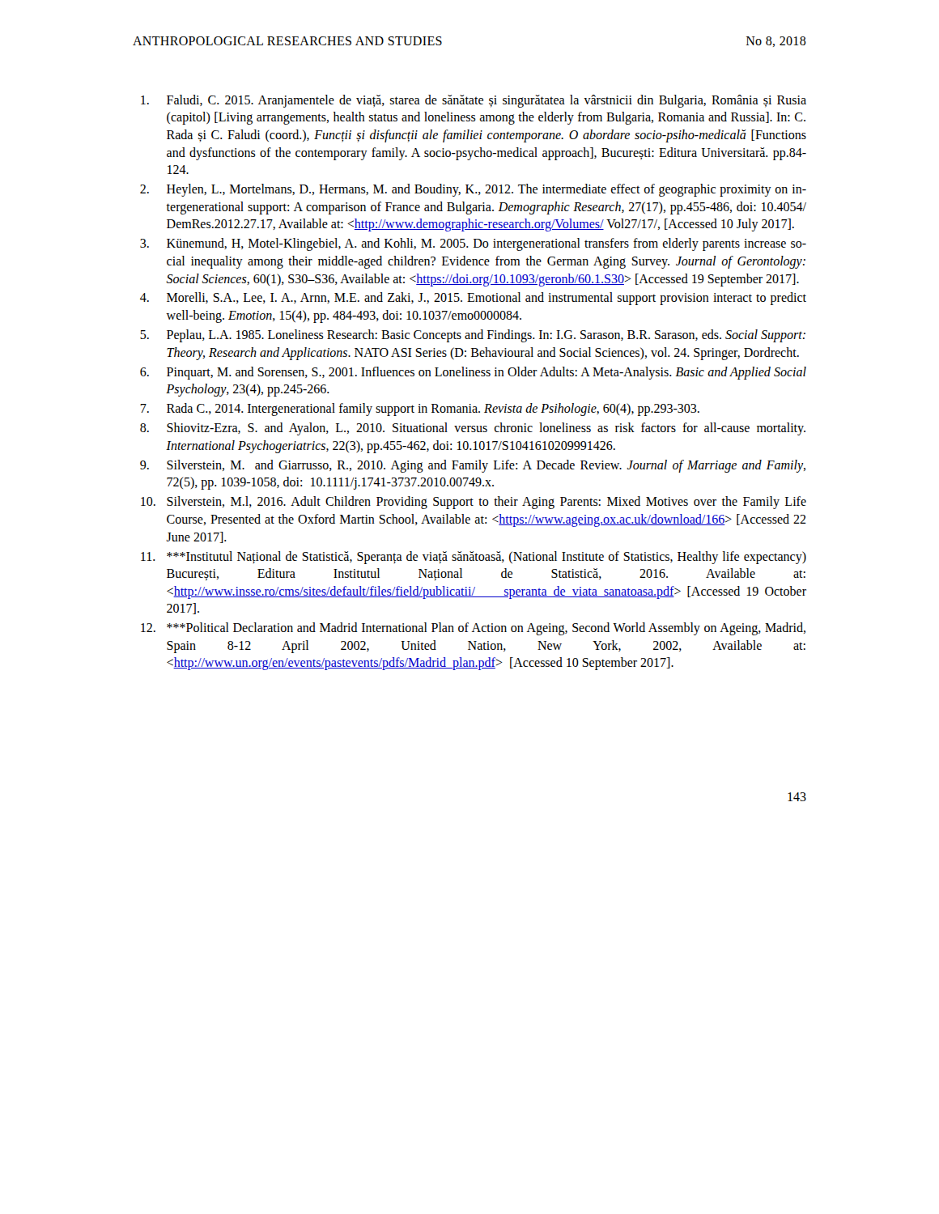Anthropological Researches and Studies No 8, 2018
Faludi, C. 2015. Aranjamentele de viață, starea de sănătate și singurătatea la vârstnicii din Bulgaria, România și Rusia (capitol) [Living arrangements, health status and loneliness among the elderly from Bulgaria, Romania and Russia]. In: C. Rada și C. Faludi (coord.), Funcții și disfuncții ale familiei contemporane. O abordare socio-psiho-medicală [Functions and dysfunctions of the contemporary family. A socio-psycho-medical approach], București: Editura Universitară. pp.84-124.
Heylen, L., Mortelmans, D., Hermans, M. and Boudiny, K., 2012. The intermediate effect of geographic proximity on intergenerational support: A comparison of France and Bulgaria. Demographic Research, 27(17), pp.455-486, doi: 10.4054/ DemRes.2012.27.17, Available at: <http://www.demographic-research.org/Volumes/ Vol27/17/, [Accessed 10 July 2017].
Künemund, H, Motel-Klingebiel, A. and Kohli, M. 2005. Do intergenerational transfers from elderly parents increase social inequality among their middle-aged children? Evidence from the German Aging Survey. Journal of Gerontology: Social Sciences, 60(1), S30–S36, Available at: <https://doi.org/10.1093/geronb/60.1.S30> [Accessed 19 September 2017].
Morelli, S.A., Lee, I. A., Arnn, M.E. and Zaki, J., 2015. Emotional and instrumental support provision interact to predict well-being. Emotion, 15(4), pp. 484-493, doi: 10.1037/emo0000084.
Peplau, L.A. 1985. Loneliness Research: Basic Concepts and Findings. In: I.G. Sarason, B.R. Sarason, eds. Social Support: Theory, Research and Applications. NATO ASI Series (D: Behavioural and Social Sciences), vol. 24. Springer, Dordrecht.
Pinquart, M. and Sorensen, S., 2001. Influences on Loneliness in Older Adults: A Meta-Analysis. Basic and Applied Social Psychology, 23(4), pp.245-266.
Rada C., 2014. Intergenerational family support in Romania. Revista de Psihologie, 60(4), pp.293-303.
Shiovitz-Ezra, S. and Ayalon, L., 2010. Situational versus chronic loneliness as risk factors for all-cause mortality. International Psychogeriatrics, 22(3), pp.455-462, doi: 10.1017/S1041610209991426.
Silverstein, M. and Giarrusso, R., 2010. Aging and Family Life: A Decade Review. Journal of Marriage and Family, 72(5), pp. 1039-1058, doi: 10.1111/j.1741-3737.2010.00749.x.
Silverstein, M.l, 2016. Adult Children Providing Support to their Aging Parents: Mixed Motives over the Family Life Course, Presented at the Oxford Martin School, Available at: <https://www.ageing.ox.ac.uk/download/166> [Accessed 22 June 2017].
***Institutul Național de Statistică, Speranța de viață sănătoasă, (National Institute of Statistics, Healthy life expectancy) București, Editura Institutul Național de Statistică, 2016. Available at: <http://www.insse.ro/cms/sites/default/files/field/publicatii/ speranta_de_viata_sanatoasa.pdf> [Accessed 19 October 2017].
***Political Declaration and Madrid International Plan of Action on Ageing, Second World Assembly on Ageing, Madrid, Spain 8-12 April 2002, United Nation, New York, 2002, Available at: <http://www.un.org/en/events/pastevents/pdfs/Madrid_plan.pdf> [Accessed 10 September 2017].
143